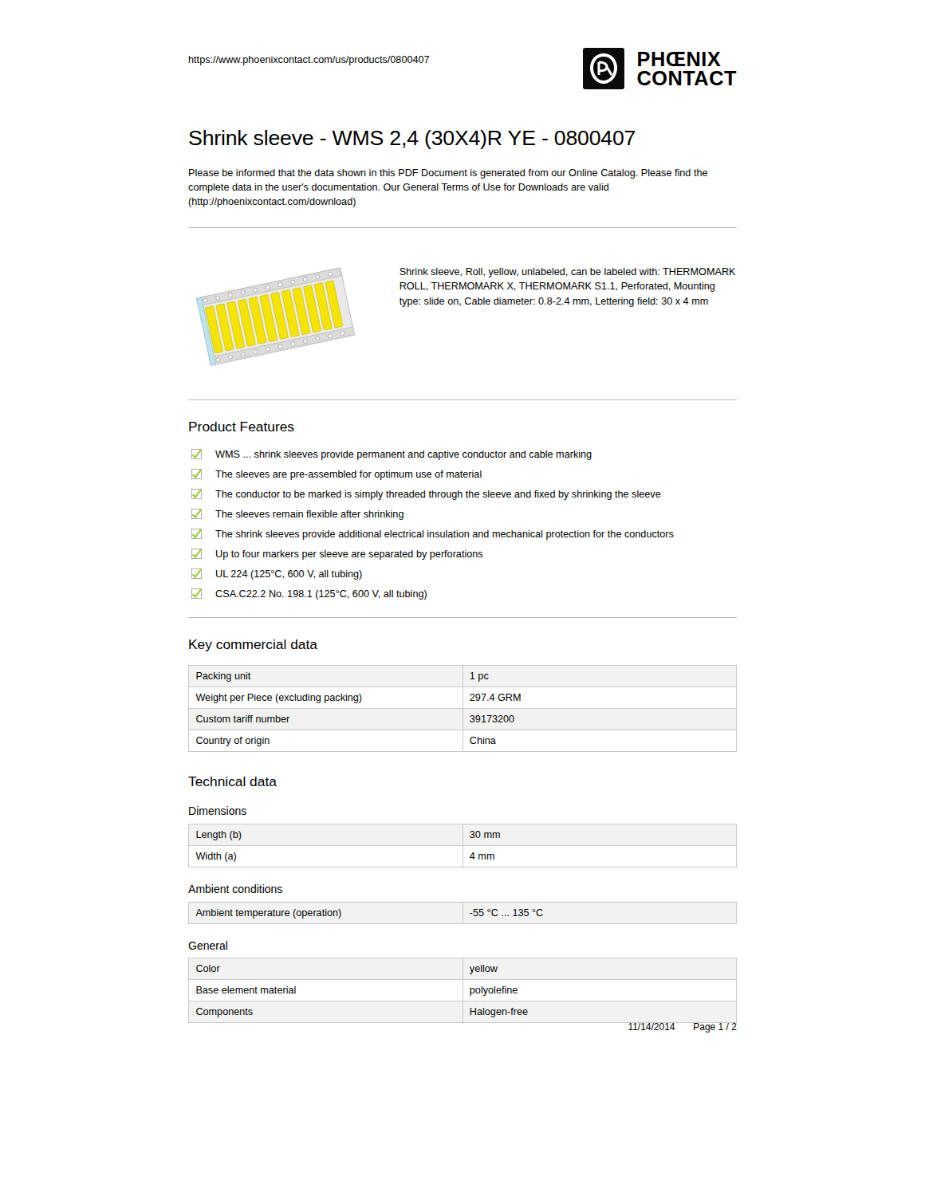https://www.phoenixcontact.com/us/products/0800407
PHŒNIX
CONTACT
Shrink sleeve - WMS 2,4 (30X4)R YE - 0800407
Please be informed that the data shown in this PDF Document is generated from our Online Catalog. Please find the complete data in the user's documentation. Our General Terms of Use for Downloads are valid (http://phoenixcontact.com/download)
Shrink sleeve, Roll, yellow, unlabeled, can be labeled with: THERMOMARK ROLL, THERMOMARK X, THERMOMARK S1.1, Perforated, Mounting type: slide on, Cable diameter: 0.8-2.4 mm, Lettering field: 30 x 4 mm
Product Features
WMS ... shrink sleeves provide permanent and captive conductor and cable marking
The sleeves are pre-assembled for optimum use of material
The conductor to be marked is simply threaded through the sleeve and fixed by shrinking the sleeve
The sleeves remain flexible after shrinking
The shrink sleeves provide additional electrical insulation and mechanical protection for the conductors
Up to four markers per sleeve are separated by perforations
UL 224 (125°C, 600 V, all tubing)
CSA.C22.2 No. 198.1 (125°C, 600 V, all tubing)
Key commercial data
| Packing unit | 1 pc |
| Weight per Piece (excluding packing) | 297.4 GRM |
| Custom tariff number | 39173200 |
| Country of origin | China |
Technical data
Dimensions
| Length (b) | 30 mm |
| Width (a) | 4 mm |
Ambient conditions
| Ambient temperature (operation) | -55 °C ... 135 °C |
General
| Color | yellow |
| Base element material | polyolefine |
| Components | Halogen-free |
11/14/2014 Page 1 / 2